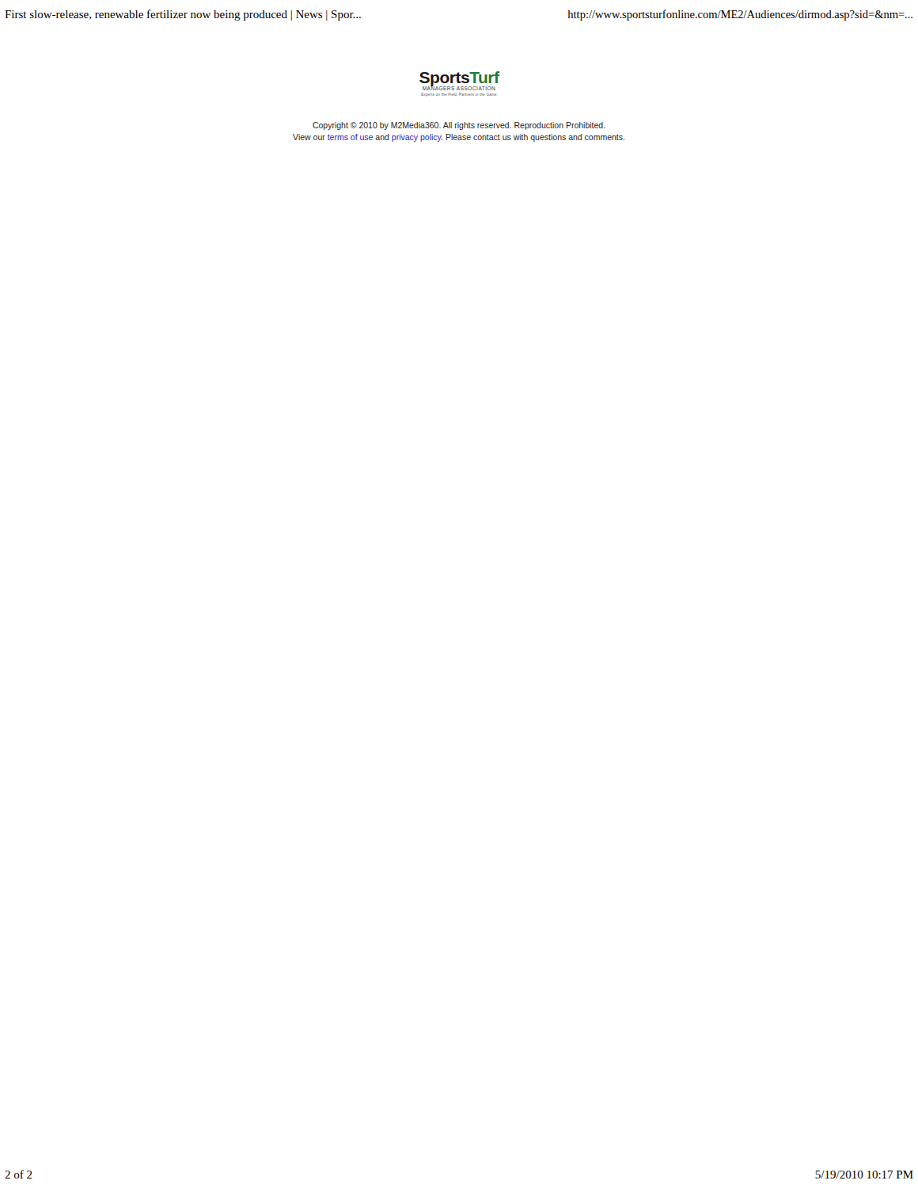First slow-release, renewable fertilizer now being produced | News | Spor...
http://www.sportsturfonline.com/ME2/Audiences/dirmod.asp?sid=&nm=...
SportsTurf
MANAGERS ASSOCIATION
Experts on the Field, Partners in the Game
Copyright © 2010 by M2Media360. All rights reserved. Reproduction Prohibited.
View our terms of use and privacy policy. Please contact us with questions and comments.
2 of 2
5/19/2010 10:17 PM